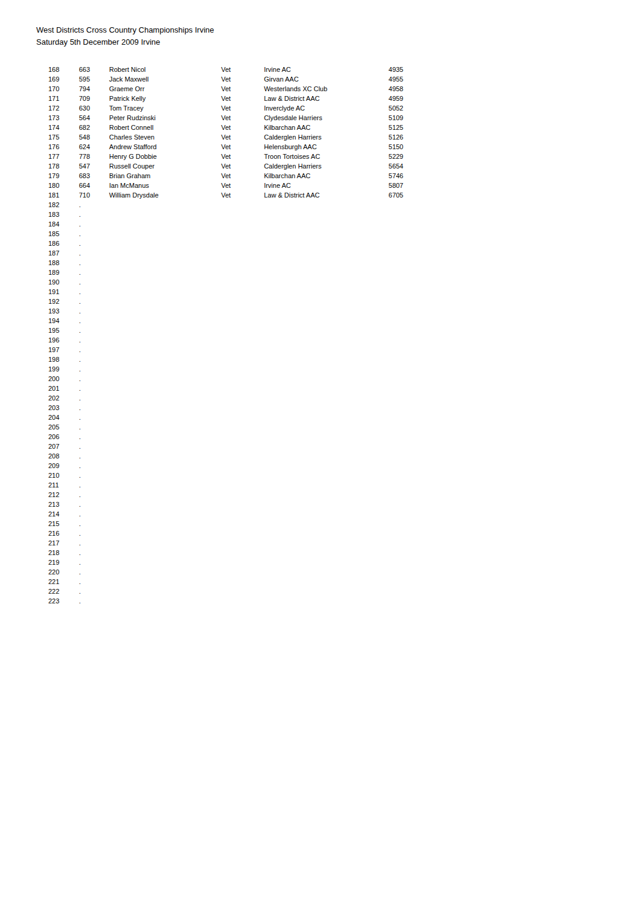West Districts Cross Country Championships Irvine
Saturday 5th December 2009 Irvine
| 168 | 663 | Robert Nicol | Vet | Irvine AC | 4935 |
| 169 | 595 | Jack Maxwell | Vet | Girvan AAC | 4955 |
| 170 | 794 | Graeme Orr | Vet | Westerlands XC Club | 4958 |
| 171 | 709 | Patrick Kelly | Vet | Law & District AAC | 4959 |
| 172 | 630 | Tom Tracey | Vet | Inverclyde AC | 5052 |
| 173 | 564 | Peter Rudzinski | Vet | Clydesdale Harriers | 5109 |
| 174 | 682 | Robert Connell | Vet | Kilbarchan AAC | 5125 |
| 175 | 548 | Charles Steven | Vet | Calderglen Harriers | 5126 |
| 176 | 624 | Andrew Stafford | Vet | Helensburgh AAC | 5150 |
| 177 | 778 | Henry G Dobbie | Vet | Troon Tortoises AC | 5229 |
| 178 | 547 | Russell Couper | Vet | Calderglen Harriers | 5654 |
| 179 | 683 | Brian Graham | Vet | Kilbarchan AAC | 5746 |
| 180 | 664 | Ian McManus | Vet | Irvine AC | 5807 |
| 181 | 710 | William Drysdale | Vet | Law & District AAC | 6705 |
| 182 | . | | | | |
| 183 | . | | | | |
| 184 | . | | | | |
| 185 | . | | | | |
| 186 | . | | | | |
| 187 | . | | | | |
| 188 | . | | | | |
| 189 | . | | | | |
| 190 | . | | | | |
| 191 | . | | | | |
| 192 | . | | | | |
| 193 | . | | | | |
| 194 | . | | | | |
| 195 | . | | | | |
| 196 | . | | | | |
| 197 | . | | | | |
| 198 | . | | | | |
| 199 | . | | | | |
| 200 | . | | | | |
| 201 | . | | | | |
| 202 | . | | | | |
| 203 | . | | | | |
| 204 | . | | | | |
| 205 | . | | | | |
| 206 | . | | | | |
| 207 | . | | | | |
| 208 | . | | | | |
| 209 | . | | | | |
| 210 | . | | | | |
| 211 | . | | | | |
| 212 | . | | | | |
| 213 | . | | | | |
| 214 | . | | | | |
| 215 | . | | | | |
| 216 | . | | | | |
| 217 | . | | | | |
| 218 | . | | | | |
| 219 | . | | | | |
| 220 | . | | | | |
| 221 | . | | | | |
| 222 | . | | | | |
| 223 | . | | | | |